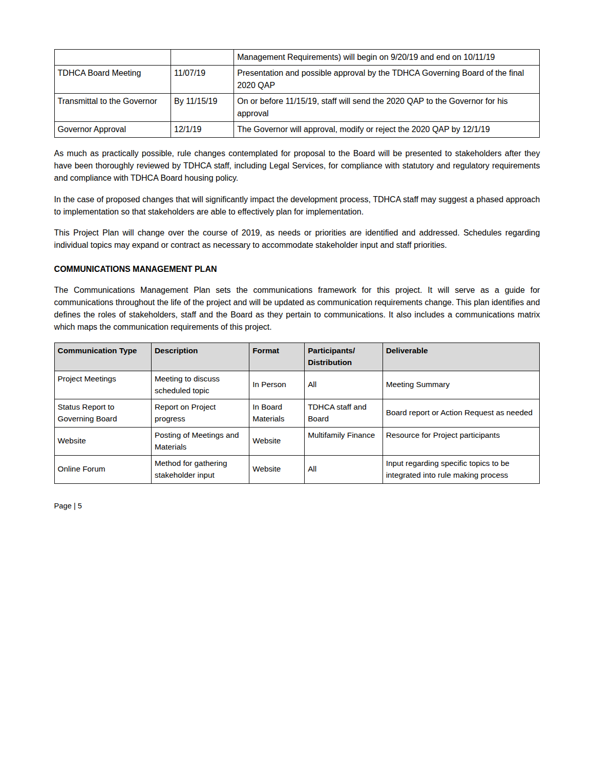| | | Management Requirements) will begin on 9/20/19 and end on 10/11/19 |
| TDHCA Board Meeting | 11/07/19 | Presentation and possible approval by the TDHCA Governing Board of the final 2020 QAP |
| Transmittal to the Governor | By 11/15/19 | On or before 11/15/19, staff will send the 2020 QAP to the Governor for his approval |
| Governor Approval | 12/1/19 | The Governor will approval, modify or reject the 2020 QAP by 12/1/19 |
As much as practically possible, rule changes contemplated for proposal to the Board will be presented to stakeholders after they have been thoroughly reviewed by TDHCA staff, including Legal Services, for compliance with statutory and regulatory requirements and compliance with TDHCA Board housing policy.
In the case of proposed changes that will significantly impact the development process, TDHCA staff may suggest a phased approach to implementation so that stakeholders are able to effectively plan for implementation.
This Project Plan will change over the course of 2019, as needs or priorities are identified and addressed. Schedules regarding individual topics may expand or contract as necessary to accommodate stakeholder input and staff priorities.
COMMUNICATIONS MANAGEMENT PLAN
The Communications Management Plan sets the communications framework for this project. It will serve as a guide for communications throughout the life of the project and will be updated as communication requirements change. This plan identifies and defines the roles of stakeholders, staff and the Board as they pertain to communications. It also includes a communications matrix which maps the communication requirements of this project.
| Communication Type | Description | Format | Participants/ Distribution | Deliverable |
| --- | --- | --- | --- | --- |
| Project Meetings | Meeting to discuss scheduled topic | In Person | All | Meeting Summary |
| Status Report to Governing Board | Report on Project progress | In Board Materials | TDHCA staff and Board | Board report or Action Request as needed |
| Website | Posting of Meetings and Materials | Website | Multifamily Finance | Resource for Project participants |
| Online Forum | Method for gathering stakeholder input | Website | All | Input regarding specific topics to be integrated into rule making process |
Page | 5